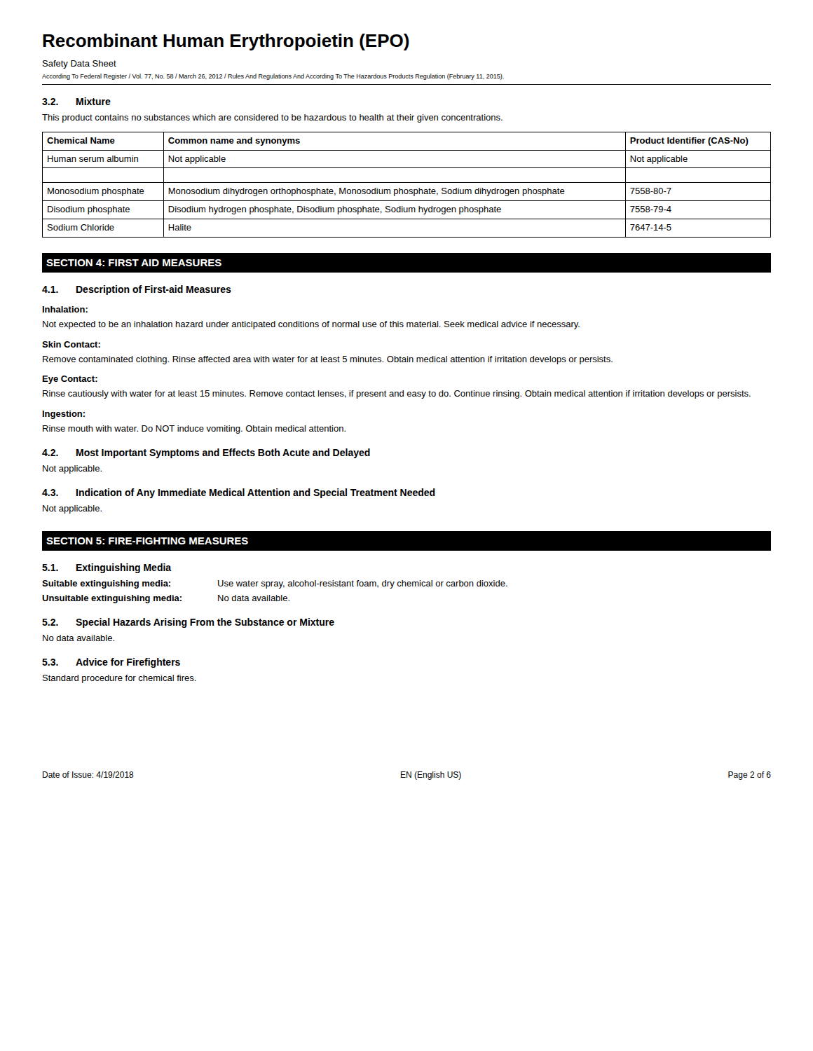Recombinant Human Erythropoietin (EPO)
Safety Data Sheet
According To Federal Register / Vol. 77, No. 58 / March 26, 2012 / Rules And Regulations And According To The Hazardous Products Regulation (February 11, 2015).
3.2. Mixture
This product contains no substances which are considered to be hazardous to health at their given concentrations.
| Chemical Name | Common name and synonyms | Product Identifier (CAS-No) |
| --- | --- | --- |
| Human serum albumin | Not applicable | Not applicable |
| Monosodium phosphate | Monosodium dihydrogen orthophosphate, Monosodium phosphate, Sodium dihydrogen phosphate | 7558-80-7 |
| Disodium phosphate | Disodium hydrogen phosphate, Disodium phosphate, Sodium hydrogen phosphate | 7558-79-4 |
| Sodium Chloride | Halite | 7647-14-5 |
SECTION 4: FIRST AID MEASURES
4.1. Description of First-aid Measures
Inhalation:
Not expected to be an inhalation hazard under anticipated conditions of normal use of this material. Seek medical advice if necessary.
Skin Contact:
Remove contaminated clothing. Rinse affected area with water for at least 5 minutes. Obtain medical attention if irritation develops or persists.
Eye Contact:
Rinse cautiously with water for at least 15 minutes. Remove contact lenses, if present and easy to do. Continue rinsing. Obtain medical attention if irritation develops or persists.
Ingestion:
Rinse mouth with water. Do NOT induce vomiting. Obtain medical attention.
4.2. Most Important Symptoms and Effects Both Acute and Delayed
Not applicable.
4.3. Indication of Any Immediate Medical Attention and Special Treatment Needed
Not applicable.
SECTION 5: FIRE-FIGHTING MEASURES
5.1. Extinguishing Media
Suitable extinguishing media: Use water spray, alcohol-resistant foam, dry chemical or carbon dioxide.
Unsuitable extinguishing media: No data available.
5.2. Special Hazards Arising From the Substance or Mixture
No data available.
5.3. Advice for Firefighters
Standard procedure for chemical fires.
Date of Issue: 4/19/2018 EN (English US) Page 2 of 6